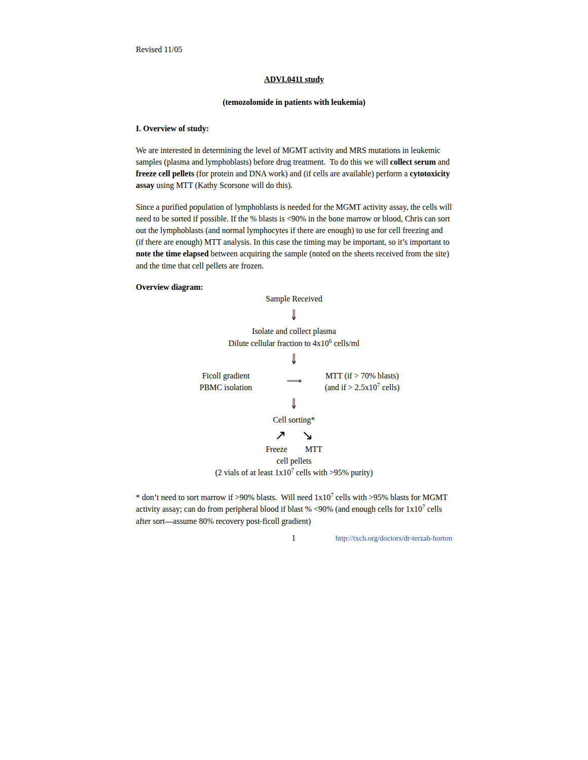Revised 11/05
ADVL0411 study
(temozolomide in patients with leukemia)
I. Overview of study:
We are interested in determining the level of MGMT activity and MRS mutations in leukemic samples (plasma and lymphoblasts) before drug treatment. To do this we will collect serum and freeze cell pellets (for protein and DNA work) and (if cells are available) perform a cytotoxicity assay using MTT (Kathy Scorsone will do this).
Since a purified population of lymphoblasts is needed for the MGMT activity assay, the cells will need to be sorted if possible. If the % blasts is <90% in the bone marrow or blood, Chris can sort out the lymphoblasts (and normal lymphocytes if there are enough) to use for cell freezing and (if there are enough) MTT analysis. In this case the timing may be important, so it’s important to note the time elapsed between acquiring the sample (noted on the sheets received from the site) and the time that cell pellets are frozen.
Overview diagram:
Sample Received
⇓
Isolate and collect plasma
Dilute cellular fraction to 4x106 cells/ml
⇓
Ficoll gradient
PBMC isolation
⟹
MTT (if > 70% blasts)
(and if > 2.5x107 cells)
⇓
Cell sorting*
↗ ↘
Freeze MTT
cell pellets
(2 vials of at least 1x107 cells with >95% purity)
* don’t need to sort marrow if >90% blasts. Will need 1x107 cells with >95% blasts for MGMT activity assay; can do from peripheral blood if blast % <90% (and enough cells for 1x107 cells after sort—assume 80% recovery post-ficoll gradient)
1
http://txch.org/doctors/dr-terzah-horton